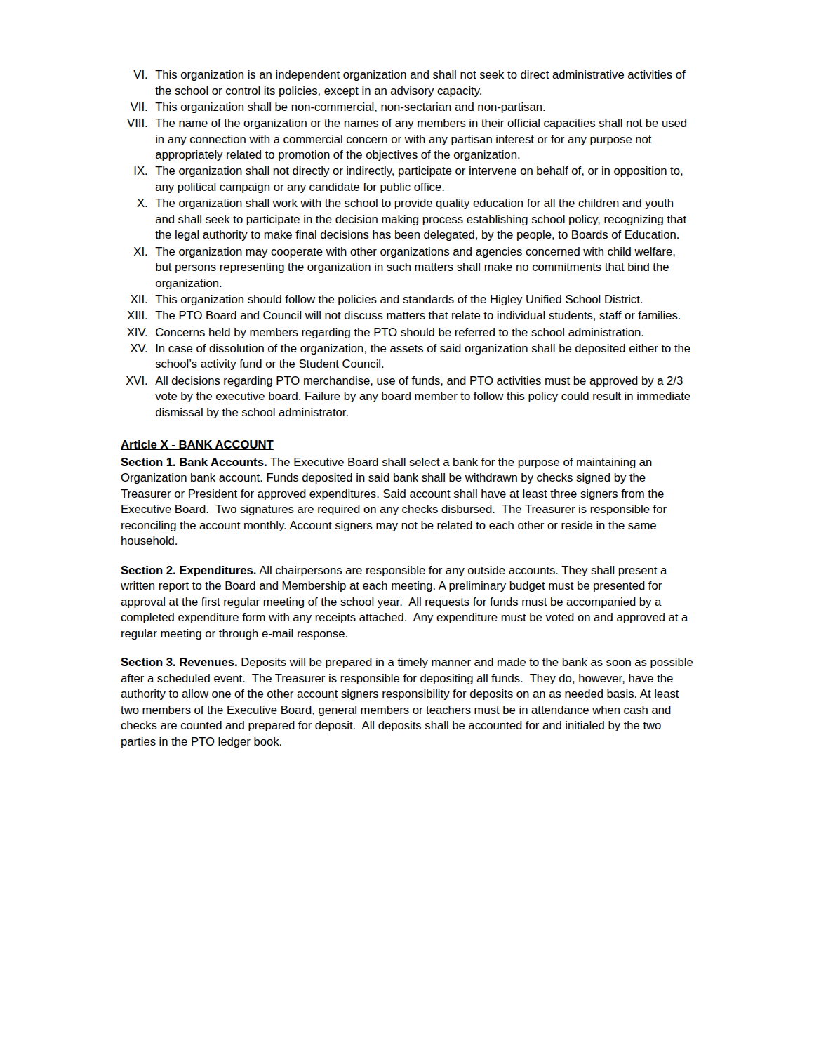This organization is an independent organization and shall not seek to direct administrative activities of the school or control its policies, except in an advisory capacity.
This organization shall be non-commercial, non-sectarian and non-partisan.
The name of the organization or the names of any members in their official capacities shall not be used in any connection with a commercial concern or with any partisan interest or for any purpose not appropriately related to promotion of the objectives of the organization.
The organization shall not directly or indirectly, participate or intervene on behalf of, or in opposition to, any political campaign or any candidate for public office.
The organization shall work with the school to provide quality education for all the children and youth and shall seek to participate in the decision making process establishing school policy, recognizing that the legal authority to make final decisions has been delegated, by the people, to Boards of Education.
The organization may cooperate with other organizations and agencies concerned with child welfare, but persons representing the organization in such matters shall make no commitments that bind the organization.
This organization should follow the policies and standards of the Higley Unified School District.
The PTO Board and Council will not discuss matters that relate to individual students, staff or families.
Concerns held by members regarding the PTO should be referred to the school administration.
In case of dissolution of the organization, the assets of said organization shall be deposited either to the school’s activity fund or the Student Council.
All decisions regarding PTO merchandise, use of funds, and PTO activities must be approved by a 2/3 vote by the executive board. Failure by any board member to follow this policy could result in immediate dismissal by the school administrator.
Article X - BANK ACCOUNT
Section 1. Bank Accounts. The Executive Board shall select a bank for the purpose of maintaining an Organization bank account. Funds deposited in said bank shall be withdrawn by checks signed by the Treasurer or President for approved expenditures. Said account shall have at least three signers from the Executive Board. Two signatures are required on any checks disbursed. The Treasurer is responsible for reconciling the account monthly. Account signers may not be related to each other or reside in the same household.
Section 2. Expenditures. All chairpersons are responsible for any outside accounts. They shall present a written report to the Board and Membership at each meeting. A preliminary budget must be presented for approval at the first regular meeting of the school year. All requests for funds must be accompanied by a completed expenditure form with any receipts attached. Any expenditure must be voted on and approved at a regular meeting or through e-mail response.
Section 3. Revenues. Deposits will be prepared in a timely manner and made to the bank as soon as possible after a scheduled event. The Treasurer is responsible for depositing all funds. They do, however, have the authority to allow one of the other account signers responsibility for deposits on an as needed basis. At least two members of the Executive Board, general members or teachers must be in attendance when cash and checks are counted and prepared for deposit. All deposits shall be accounted for and initialed by the two parties in the PTO ledger book.